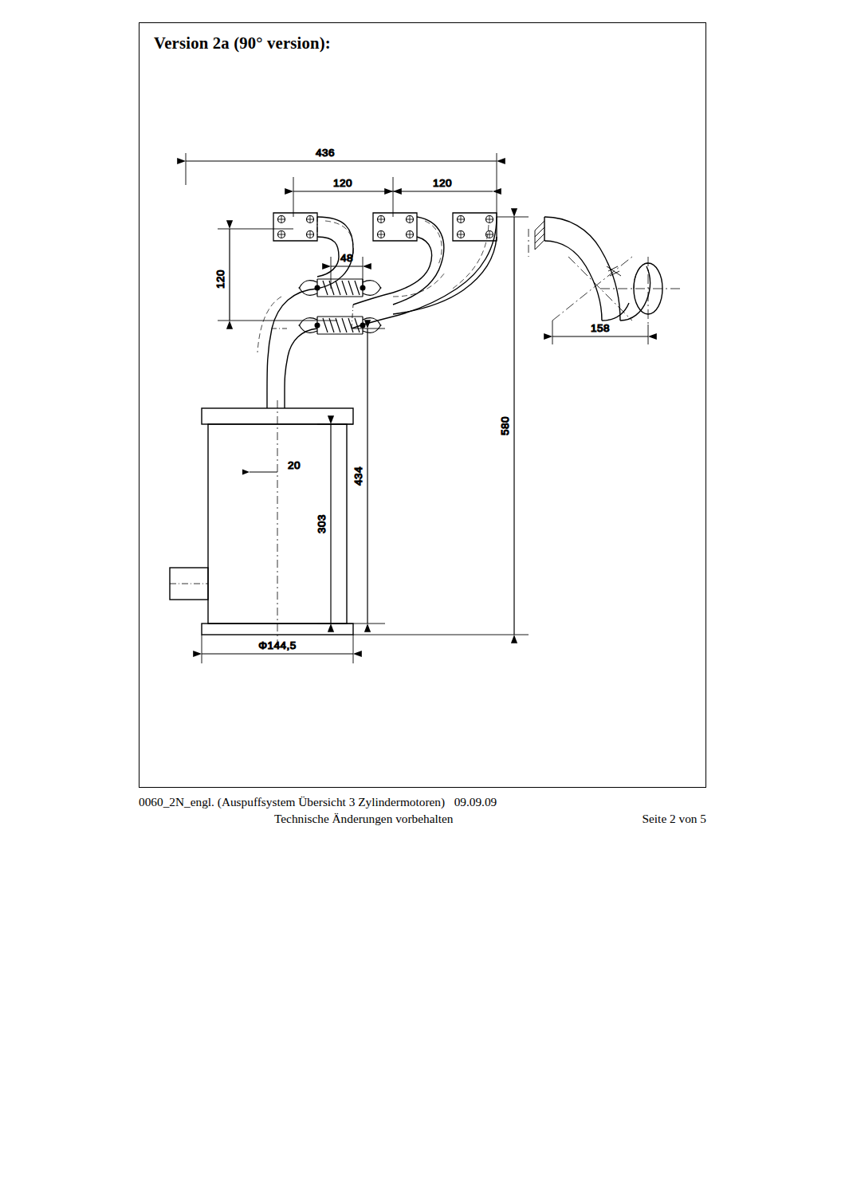Version 2a (90° version):
436 120 120 120 48 20 303 434 580 Φ144,5 158
0060_2N_engl. (Auspuffsystem Übersicht 3 Zylindermotoren) 09.09.09
Technische Änderungen vorbehalten Seite 2 von 5